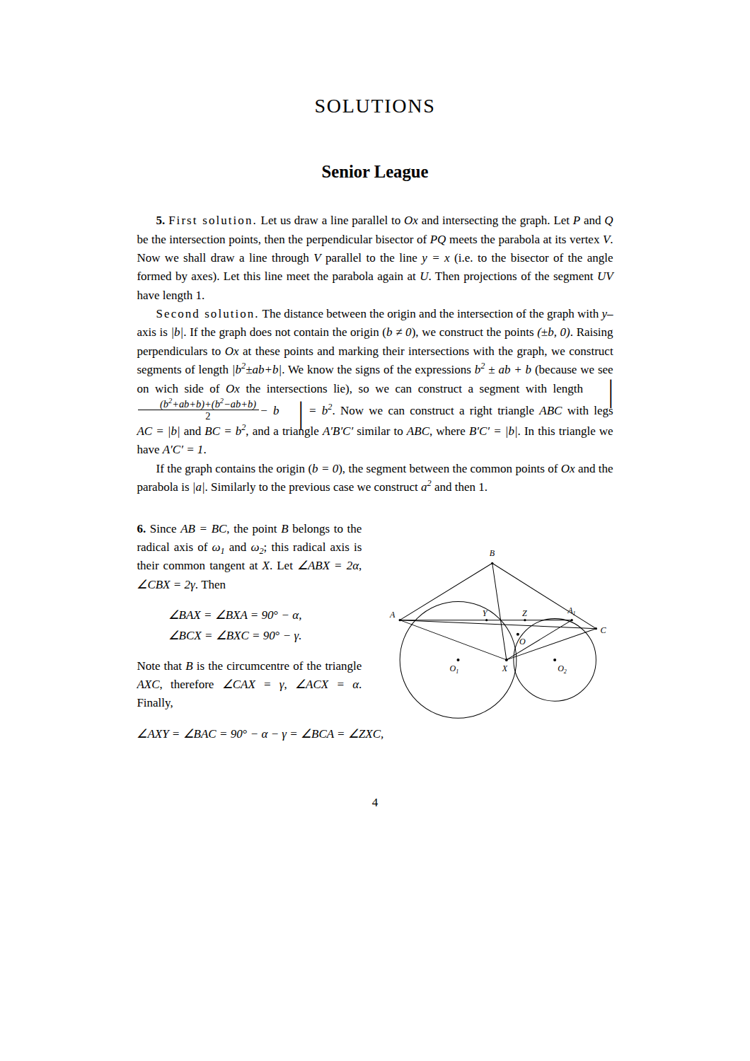SOLUTIONS
Senior League
5. First solution. Let us draw a line parallel to Ox and intersecting the graph. Let P and Q be the intersection points, then the perpendicular bisector of PQ meets the parabola at its vertex V. Now we shall draw a line through V parallel to the line y = x (i.e. to the bisector of the angle formed by axes). Let this line meet the parabola again at U. Then projections of the segment UV have length 1.
Second solution. The distance between the origin and the intersection of the graph with y–axis is |b|. If the graph does not contain the origin (b ≠ 0), we construct the points (±b, 0). Raising perpendiculars to Ox at these points and marking their intersections with the graph, we construct segments of length |b2±ab+b|. We know the signs of the expressions b2 ± ab + b (because we see on wich side of Ox the intersections lie), so we can construct a segment with length |(b2+ab+b)+(b2−ab+b) 2− b| = b2. Now we can construct a right triangle ABC with legs AC = |b| and BC = b2, and a triangle A′B′C′ similar to ABC, where B′C′ = |b|. In this triangle we have A′C′ = 1.
If the graph contains the origin (b = 0), the segment between the common points of Ox and the parabola is |a|. Similarly to the previous case we construct a2 and then 1.
B A C A1 X O1 O2 O Y Z
6. Since AB = BC, the point B belongs to the radical axis of ω1 and ω2; this radical axis is their common tangent at X. Let ∠ABX = 2α, ∠CBX = 2γ. Then
∠BAX = ∠BXA = 90° − α,
∠BCX = ∠BXC = 90° − γ.
Note that B is the circumcentre of the triangle AXC, therefore ∠CAX = γ, ∠ACX = α. Finally,
∠AXY = ∠BAC = 90° − α − γ = ∠BCA = ∠ZXC,
4